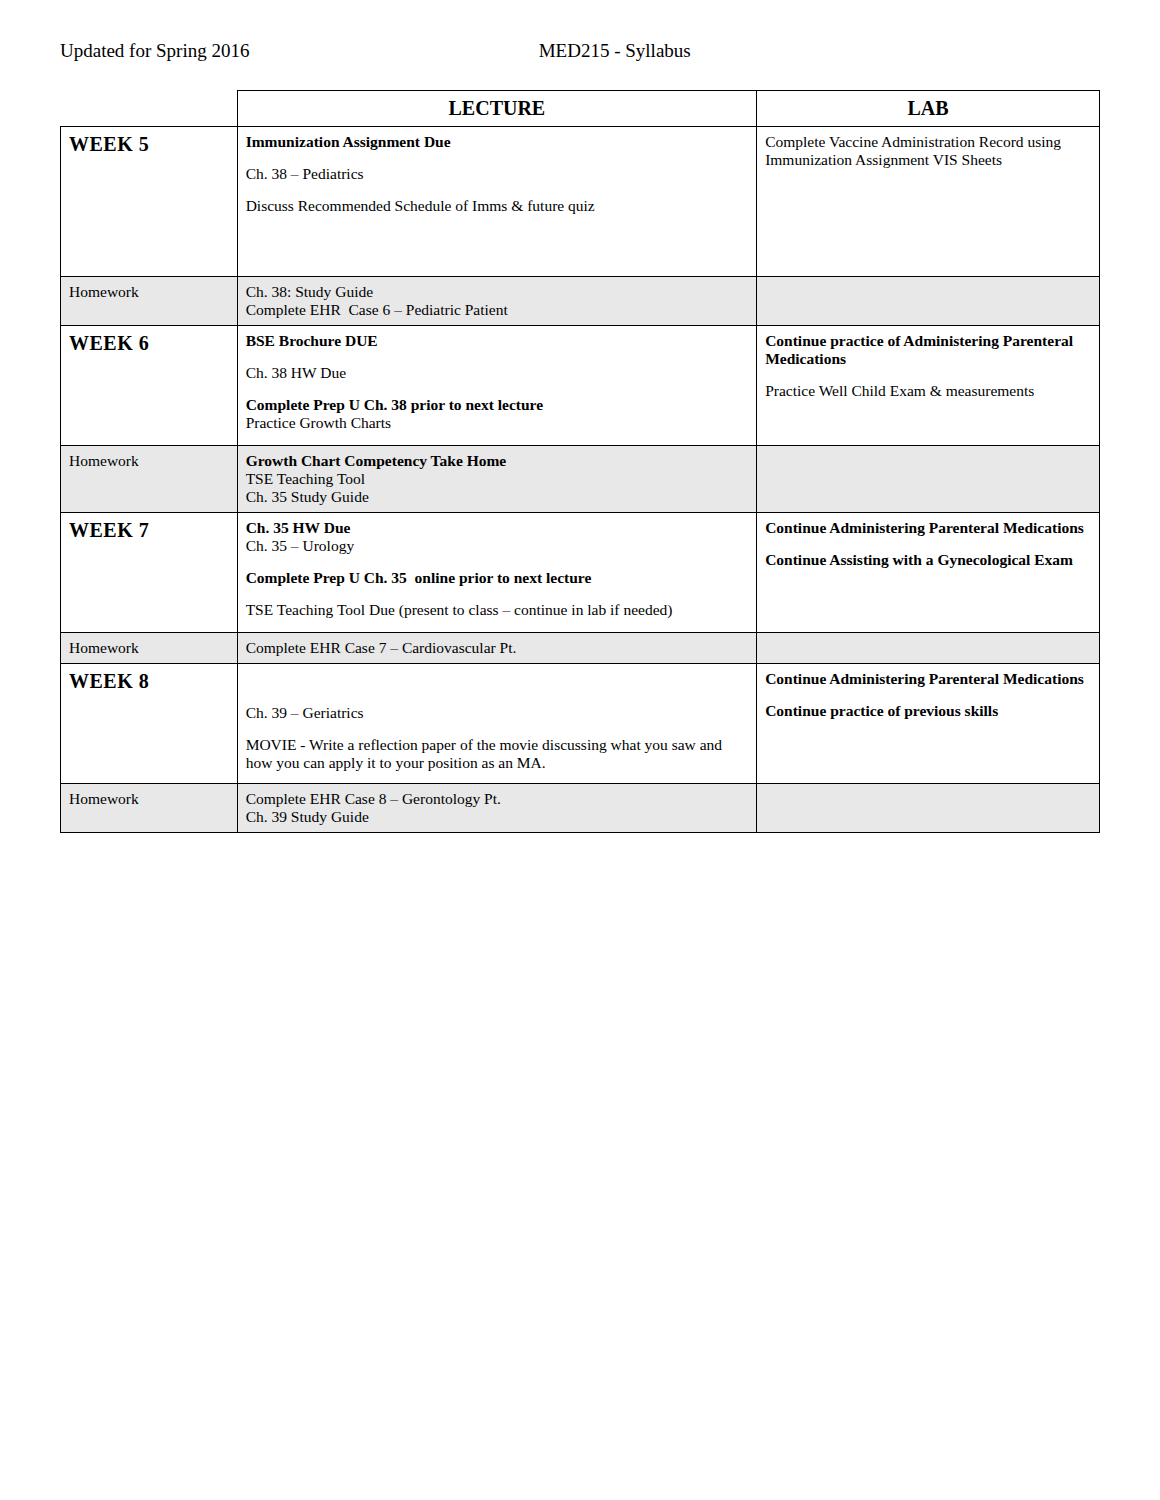Updated for Spring 2016
MED215 - Syllabus
| | LECTURE | LAB |
| --- | --- | --- |
| WEEK 5 | Immunization Assignment Due Ch. 38 – Pediatrics Discuss Recommended Schedule of Imms & future quiz | Complete Vaccine Administration Record using Immunization Assignment VIS Sheets |
| Homework | Ch. 38: Study Guide Complete EHR Case 6 – Pediatric Patient | |
| WEEK 6 | BSE Brochure DUE Ch. 38 HW Due Complete Prep U Ch. 38 prior to next lecture Practice Growth Charts | Continue practice of Administering Parenteral Medications Practice Well Child Exam & measurements |
| Homework | Growth Chart Competency Take Home TSE Teaching Tool Ch. 35 Study Guide | |
| WEEK 7 | Ch. 35 HW Due Ch. 35 – Urology Complete Prep U Ch. 35 online prior to next lecture TSE Teaching Tool Due (present to class – continue in lab if needed) | Continue Administering Parenteral Medications Continue Assisting with a Gynecological Exam |
| Homework | Complete EHR Case 7 – Cardiovascular Pt. | |
| WEEK 8 | Ch. 39 – Geriatrics MOVIE - Write a reflection paper of the movie discussing what you saw and how you can apply it to your position as an MA. | Continue Administering Parenteral Medications Continue practice of previous skills |
| Homework | Complete EHR Case 8 – Gerontology Pt. Ch. 39 Study Guide | |